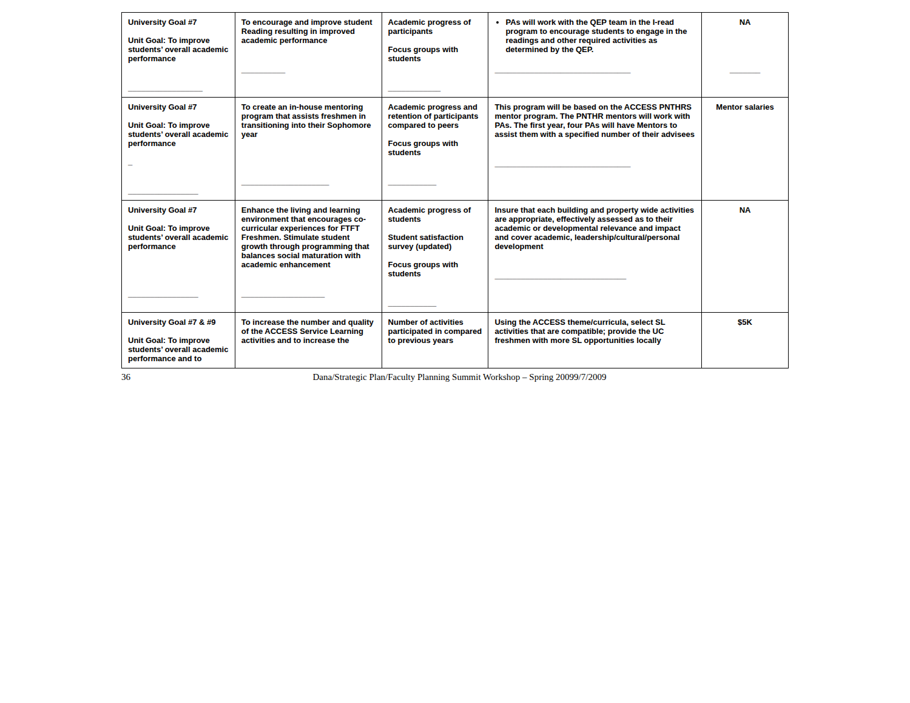| University Goal #7 Unit Goal: To improve students’ overall academic performance _________________ | To encourage and improve student Reading resulting in improved academic performance __________ | Academic progress of participants Focus groups with students ____________ | PAs will work with the QEP team in the I-read program to encourage students to engage in the readings and other required activities as determined by the QEP. _______________________________ | NA _______ |
| University Goal #7 Unit Goal: To improve students’ overall academic performance _ ________________ | To create an in-house mentoring program that assists freshmen in transitioning into their Sophomore year ____________________ | Academic progress and retention of participants compared to peers Focus groups with students ___________ | This program will be based on the ACCESS PNTHRS mentor program. The PNTHR mentors will work with PAs. The first year, four PAs will have Mentors to assist them with a specified number of their advisees _______________________________ | Mentor salaries |
| University Goal #7 Unit Goal: To improve students’ overall academic performance ________________ | Enhance the living and learning environment that encourages co-curricular experiences for FTFT Freshmen. Stimulate student growth through programming that balances social maturation with academic enhancement ___________________ | Academic progress of students Student satisfaction survey (updated) Focus groups with students ___________ | Insure that each building and property wide activities are appropriate, effectively assessed as to their academic or developmental relevance and impact and cover academic, leadership/cultural/personal development ______________________________ | NA |
| University Goal #7 & #9 Unit Goal: To improve students’ overall academic performance and to | To increase the number and quality of the ACCESS Service Learning activities and to increase the | Number of activities participated in compared to previous years | Using the ACCESS theme/curricula, select SL activities that are compatible; provide the UC freshmen with more SL opportunities locally | $5K |
36 Dana/Strategic Plan/Faculty Planning Summit Workshop – Spring 20099/7/2009